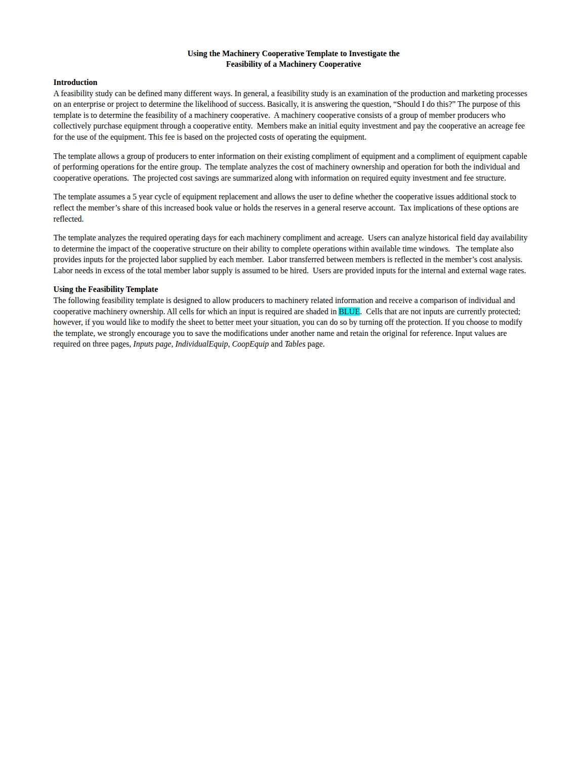Using the Machinery Cooperative Template to Investigate the
Feasibility of a Machinery Cooperative
Introduction
A feasibility study can be defined many different ways. In general, a feasibility study is an examination of the production and marketing processes on an enterprise or project to determine the likelihood of success. Basically, it is answering the question, “Should I do this?” The purpose of this template is to determine the feasibility of a machinery cooperative. A machinery cooperative consists of a group of member producers who collectively purchase equipment through a cooperative entity. Members make an initial equity investment and pay the cooperative an acreage fee for the use of the equipment. This fee is based on the projected costs of operating the equipment.
The template allows a group of producers to enter information on their existing compliment of equipment and a compliment of equipment capable of performing operations for the entire group. The template analyzes the cost of machinery ownership and operation for both the individual and cooperative operations. The projected cost savings are summarized along with information on required equity investment and fee structure.
The template assumes a 5 year cycle of equipment replacement and allows the user to define whether the cooperative issues additional stock to reflect the member’s share of this increased book value or holds the reserves in a general reserve account. Tax implications of these options are reflected.
The template analyzes the required operating days for each machinery compliment and acreage. Users can analyze historical field day availability to determine the impact of the cooperative structure on their ability to complete operations within available time windows. The template also provides inputs for the projected labor supplied by each member. Labor transferred between members is reflected in the member’s cost analysis. Labor needs in excess of the total member labor supply is assumed to be hired. Users are provided inputs for the internal and external wage rates.
Using the Feasibility Template
The following feasibility template is designed to allow producers to machinery related information and receive a comparison of individual and cooperative machinery ownership. All cells for which an input is required are shaded in BLUE. Cells that are not inputs are currently protected; however, if you would like to modify the sheet to better meet your situation, you can do so by turning off the protection. If you choose to modify the template, we strongly encourage you to save the modifications under another name and retain the original for reference. Input values are required on three pages, Inputs page, IndividualEquip, CoopEquip and Tables page.